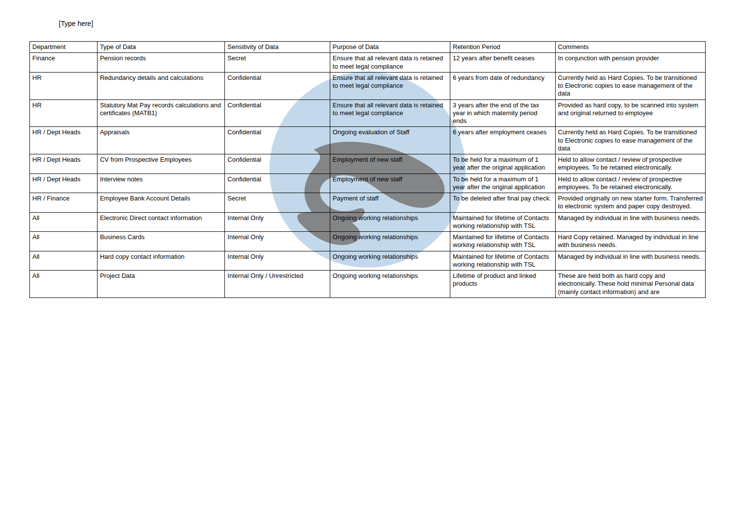[Type here]
| Department | Type of Data | Sensitivity of Data | Purpose of Data | Retention Period | Comments |
| --- | --- | --- | --- | --- | --- |
| Finance | Pension records | Secret | Ensure that all relevant data is retained to meet legal compliance | 12 years after benefit ceases | In conjunction with pension provider |
| HR | Redundancy details and calculations | Confidential | Ensure that all relevant data is retained to meet legal compliance | 6 years from date of redundancy | Currently held as Hard Copies. To be transitioned to Electronic copies to ease management of the data |
| HR | Statutory Mat Pay records calculations and certificates (MATB1) | Confidential | Ensure that all relevant data is retained to meet legal compliance | 3 years after the end of the tax year in which maternity period ends | Provided as hard copy, to be scanned into system and original returned to employee |
| HR / Dept Heads | Appraisals | Confidential | Ongoing evaluation of Staff | 6 years after employment ceases | Currently held as Hard Copies. To be transitioned to Electronic copies to ease management of the data |
| HR / Dept Heads | CV from Prospective Employees | Confidential | Employment of new staff | To be held for a maximum of 1 year after the original application | Held to allow contact / review of prospective employees. To be retained electronically. |
| HR / Dept Heads | Interview notes | Confidential | Employment of new staff | To be held for a maximum of 1 year after the original application | Held to allow contact / review of prospective employees. To be retained electronically. |
| HR / Finance | Employee Bank Account Details | Secret | Payment of staff | To be deleted after final pay check. | Provided originally on new starter form. Transferred to electronic system and paper copy destroyed. |
| All | Electronic Direct contact information | Internal Only | Ongoing working relationships | Maintained for lifetime of Contacts working relationship with TSL | Managed by individual in line with business needs. |
| All | Business Cards | Internal Only | Ongoing working relationships | Maintained for lifetime of Contacts working relationship with TSL | Hard Copy retained. Managed by individual in line with business needs. |
| All | Hard copy contact information | Internal Only | Ongoing working relationships | Maintained for lifetime of Contacts working relationship with TSL | Managed by individual in line with business needs. |
| All | Project Data | Internal Only / Unrestricted | Ongoing working relationships | Lifetime of product and linked products | These are held both as hard copy and electronically. These hold minimal Personal data (mainly contact information) and are |